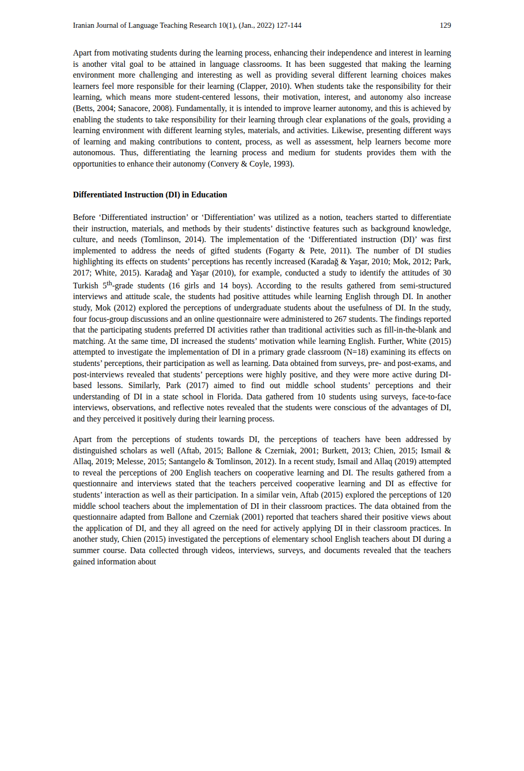Iranian Journal of Language Teaching Research 10(1), (Jan., 2022) 127-144 129
Apart from motivating students during the learning process, enhancing their independence and interest in learning is another vital goal to be attained in language classrooms. It has been suggested that making the learning environment more challenging and interesting as well as providing several different learning choices makes learners feel more responsible for their learning (Clapper, 2010). When students take the responsibility for their learning, which means more student-centered lessons, their motivation, interest, and autonomy also increase (Betts, 2004; Sanacore, 2008). Fundamentally, it is intended to improve learner autonomy, and this is achieved by enabling the students to take responsibility for their learning through clear explanations of the goals, providing a learning environment with different learning styles, materials, and activities. Likewise, presenting different ways of learning and making contributions to content, process, as well as assessment, help learners become more autonomous. Thus, differentiating the learning process and medium for students provides them with the opportunities to enhance their autonomy (Convery & Coyle, 1993).
Differentiated Instruction (DI) in Education
Before ‘Differentiated instruction’ or ‘Differentiation’ was utilized as a notion, teachers started to differentiate their instruction, materials, and methods by their students’ distinctive features such as background knowledge, culture, and needs (Tomlinson, 2014). The implementation of the ‘Differentiated instruction (DI)’ was first implemented to address the needs of gifted students (Fogarty & Pete, 2011). The number of DI studies highlighting its effects on students’ perceptions has recently increased (Karadağ & Yaşar, 2010; Mok, 2012; Park, 2017; White, 2015). Karadağ and Yaşar (2010), for example, conducted a study to identify the attitudes of 30 Turkish 5th-grade students (16 girls and 14 boys). According to the results gathered from semi-structured interviews and attitude scale, the students had positive attitudes while learning English through DI. In another study, Mok (2012) explored the perceptions of undergraduate students about the usefulness of DI. In the study, four focus-group discussions and an online questionnaire were administered to 267 students. The findings reported that the participating students preferred DI activities rather than traditional activities such as fill-in-the-blank and matching. At the same time, DI increased the students’ motivation while learning English. Further, White (2015) attempted to investigate the implementation of DI in a primary grade classroom (N=18) examining its effects on students’ perceptions, their participation as well as learning. Data obtained from surveys, pre- and post-exams, and post-interviews revealed that students’ perceptions were highly positive, and they were more active during DI-based lessons. Similarly, Park (2017) aimed to find out middle school students’ perceptions and their understanding of DI in a state school in Florida. Data gathered from 10 students using surveys, face-to-face interviews, observations, and reflective notes revealed that the students were conscious of the advantages of DI, and they perceived it positively during their learning process.
Apart from the perceptions of students towards DI, the perceptions of teachers have been addressed by distinguished scholars as well (Aftab, 2015; Ballone & Czerniak, 2001; Burkett, 2013; Chien, 2015; Ismail & Allaq, 2019; Melesse, 2015; Santangelo & Tomlinson, 2012). In a recent study, Ismail and Allaq (2019) attempted to reveal the perceptions of 200 English teachers on cooperative learning and DI. The results gathered from a questionnaire and interviews stated that the teachers perceived cooperative learning and DI as effective for students’ interaction as well as their participation. In a similar vein, Aftab (2015) explored the perceptions of 120 middle school teachers about the implementation of DI in their classroom practices. The data obtained from the questionnaire adapted from Ballone and Czerniak (2001) reported that teachers shared their positive views about the application of DI, and they all agreed on the need for actively applying DI in their classroom practices. In another study, Chien (2015) investigated the perceptions of elementary school English teachers about DI during a summer course. Data collected through videos, interviews, surveys, and documents revealed that the teachers gained information about